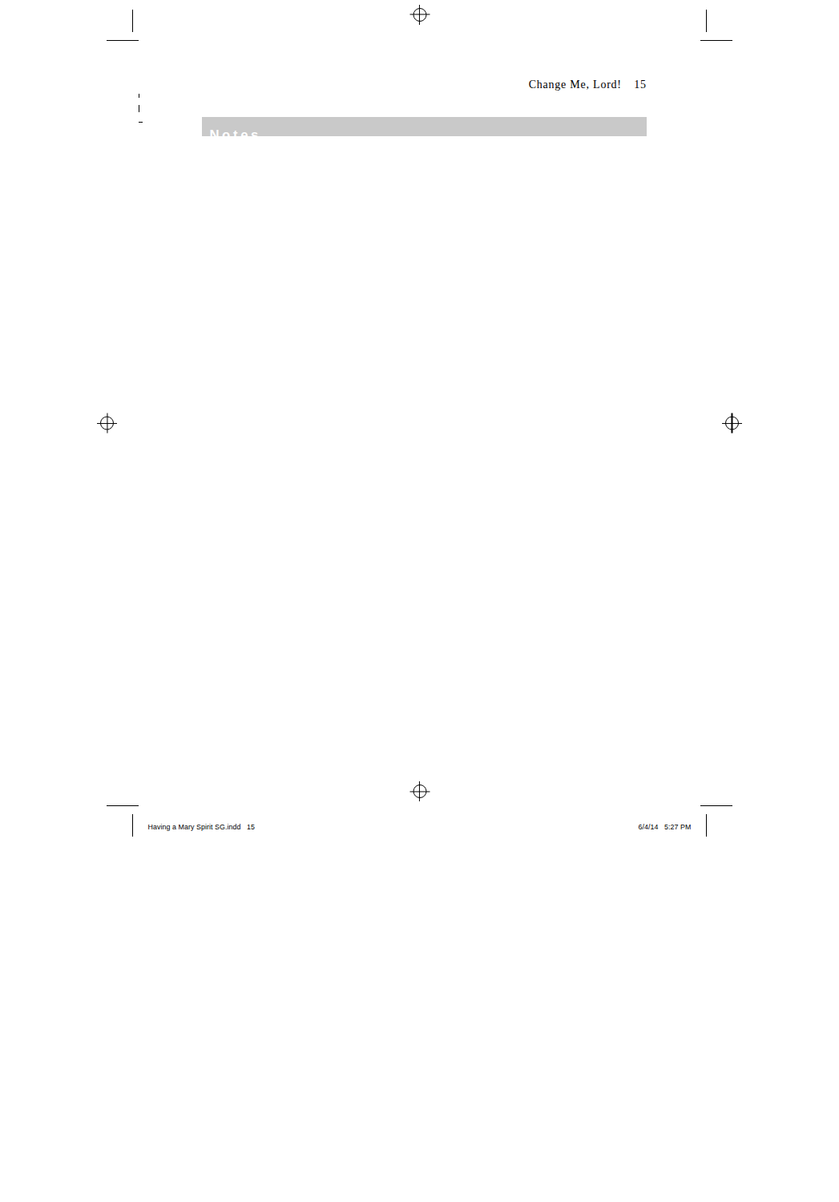Change Me, Lord!15
Notes
Having a Mary Spirit SG.indd 15 6/4/14 5:27 PM